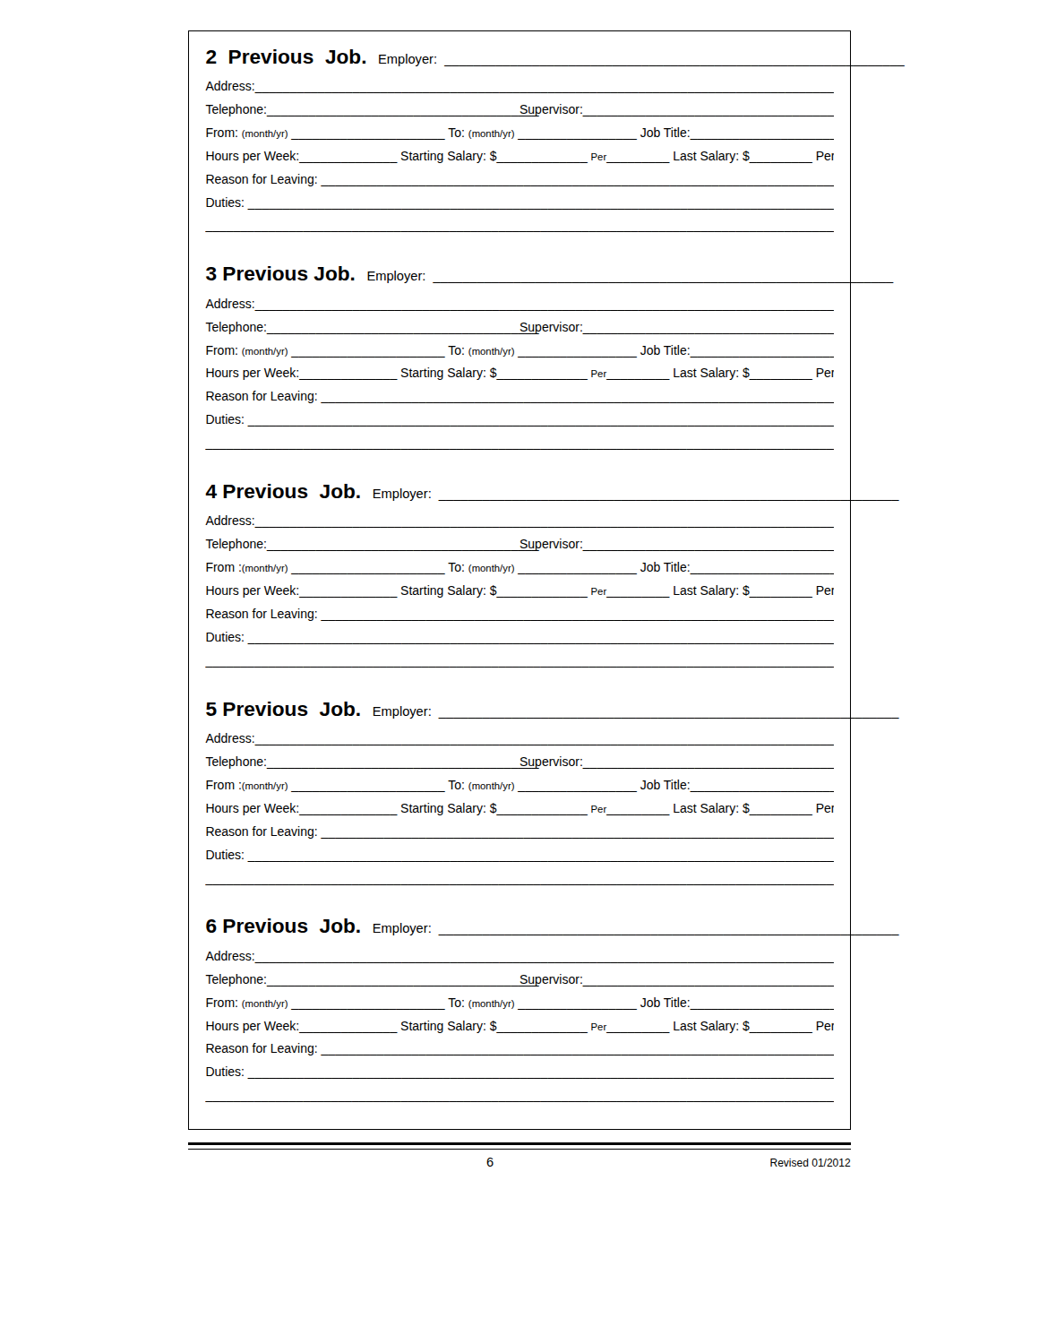2 Previous Job. Employer: _______________________________________________________________
Address:_______________________________________________________________________________________
Telephone:_______________________________________ Supervisor:_______________________________________
From: (month/yr) ______________________ To: (month/yr) _________________ Job Title:_________________________
Hours per Week:______________ Starting Salary: $_____________ Per_________ Last Salary: $_________ Per ________
Reason for Leaving: ____________________________________________________________________________
Duties: ______________________________________________________________________________________
_____________________________________________________________________________________________
3 Previous Job. Employer: _______________________________________________________________
Address:______________________________________________________________________________________
Telephone:_______________________________________ Supervisor:_______________________________________
From: (month/yr) ______________________ To: (month/yr) _________________ Job Title:_________________________
Hours per Week:______________ Starting Salary: $_____________ Per_________ Last Salary: $_________ Per ________
Reason for Leaving: ____________________________________________________________________________
Duties: ______________________________________________________________________________________
_____________________________________________________________________________________________
4 Previous Job. Employer: _______________________________________________________________
Address:______________________________________________________________________________________
Telephone:_______________________________________ Supervisor:_______________________________________
From :(month/yr) ______________________ To: (month/yr) _________________ Job Title:_________________________
Hours per Week:______________ Starting Salary: $_____________ Per_________ Last Salary: $_________ Per ________
Reason for Leaving: ____________________________________________________________________________
Duties: ______________________________________________________________________________________
_____________________________________________________________________________________________
5 Previous Job. Employer: _______________________________________________________________
Address:______________________________________________________________________________________
Telephone:_______________________________________ Supervisor:_______________________________________
From :(month/yr) ______________________ To: (month/yr) _________________ Job Title:_________________________
Hours per Week:______________ Starting Salary: $_____________ Per_________ Last Salary: $_________ Per ________
Reason for Leaving: ____________________________________________________________________________
Duties: ______________________________________________________________________________________
_____________________________________________________________________________________________
6 Previous Job. Employer: _______________________________________________________________
Address:______________________________________________________________________________________
Telephone:_______________________________________ Supervisor:_______________________________________
From: (month/yr) ______________________ To: (month/yr) _________________ Job Title:_________________________
Hours per Week:______________ Starting Salary: $_____________ Per_________ Last Salary: $_________ Per ________
Reason for Leaving: ____________________________________________________________________________
Duties: ______________________________________________________________________________________
_____________________________________________________________________________________________
6 Revised 01/2012